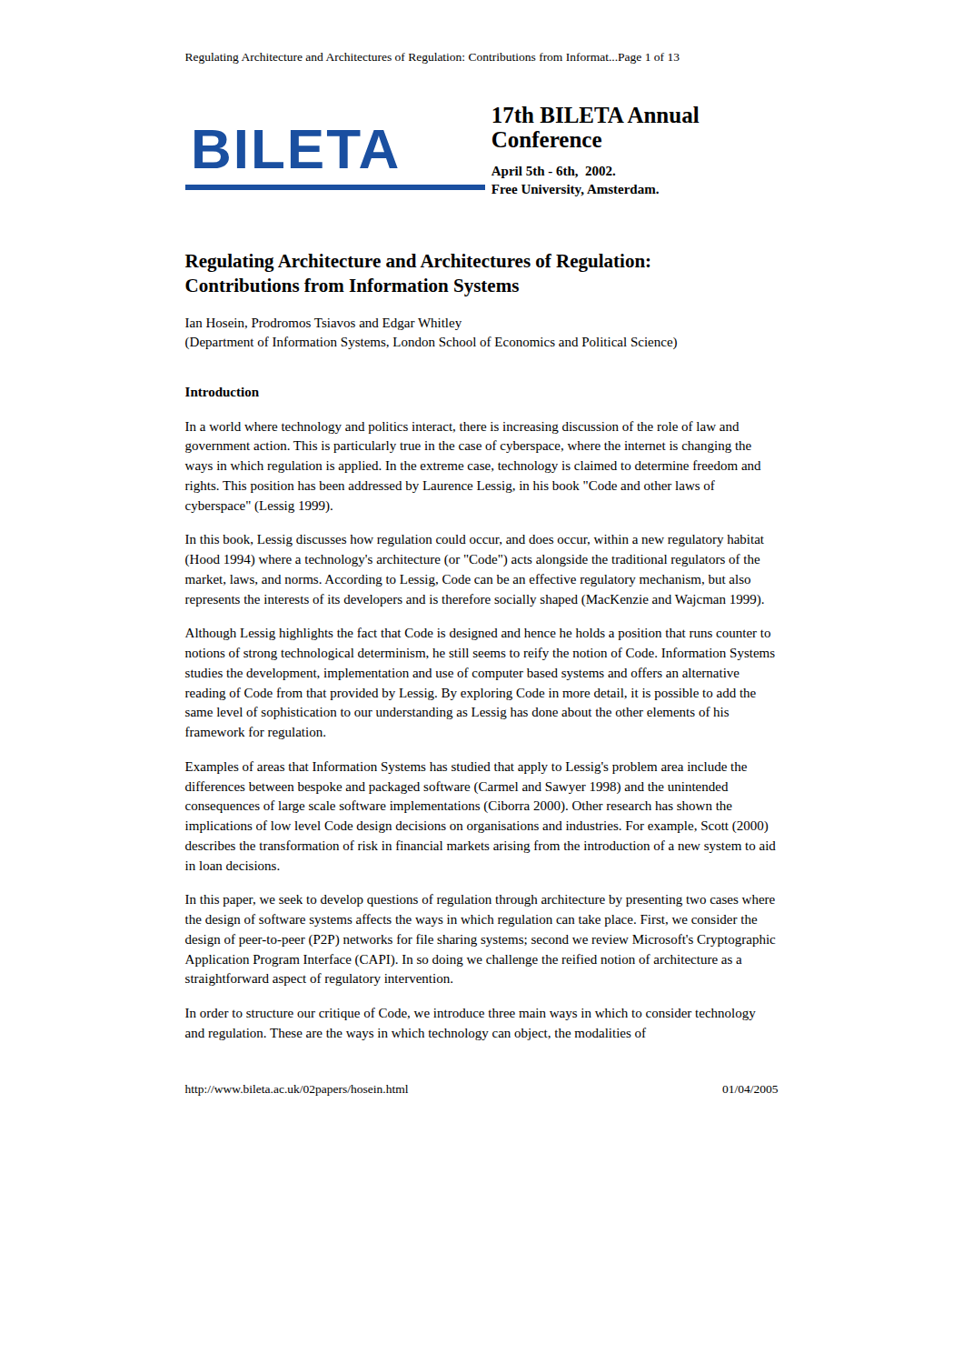Regulating Architecture and Architectures of Regulation: Contributions from Informat...Page 1 of 13
BILETA
17th BILETA Annual Conference
April 5th - 6th, 2002.
Free University, Amsterdam.
Regulating Architecture and Architectures of Regulation:
Contributions from Information Systems
Ian Hosein, Prodromos Tsiavos and Edgar Whitley
(Department of Information Systems, London School of Economics and Political Science)
Introduction
In a world where technology and politics interact, there is increasing discussion of the role of law and government action. This is particularly true in the case of cyberspace, where the internet is changing the ways in which regulation is applied. In the extreme case, technology is claimed to determine freedom and rights. This position has been addressed by Laurence Lessig, in his book "Code and other laws of cyberspace" (Lessig 1999).
In this book, Lessig discusses how regulation could occur, and does occur, within a new regulatory habitat (Hood 1994) where a technology's architecture (or "Code") acts alongside the traditional regulators of the market, laws, and norms. According to Lessig, Code can be an effective regulatory mechanism, but also represents the interests of its developers and is therefore socially shaped (MacKenzie and Wajcman 1999).
Although Lessig highlights the fact that Code is designed and hence he holds a position that runs counter to notions of strong technological determinism, he still seems to reify the notion of Code. Information Systems studies the development, implementation and use of computer based systems and offers an alternative reading of Code from that provided by Lessig. By exploring Code in more detail, it is possible to add the same level of sophistication to our understanding as Lessig has done about the other elements of his framework for regulation.
Examples of areas that Information Systems has studied that apply to Lessig's problem area include the differences between bespoke and packaged software (Carmel and Sawyer 1998) and the unintended consequences of large scale software implementations (Ciborra 2000). Other research has shown the implications of low level Code design decisions on organisations and industries. For example, Scott (2000) describes the transformation of risk in financial markets arising from the introduction of a new system to aid in loan decisions.
In this paper, we seek to develop questions of regulation through architecture by presenting two cases where the design of software systems affects the ways in which regulation can take place. First, we consider the design of peer-to-peer (P2P) networks for file sharing systems; second we review Microsoft's Cryptographic Application Program Interface (CAPI). In so doing we challenge the reified notion of architecture as a straightforward aspect of regulatory intervention.
In order to structure our critique of Code, we introduce three main ways in which to consider technology and regulation. These are the ways in which technology can object, the modalities of
http://www.bileta.ac.uk/02papers/hosein.html
01/04/2005